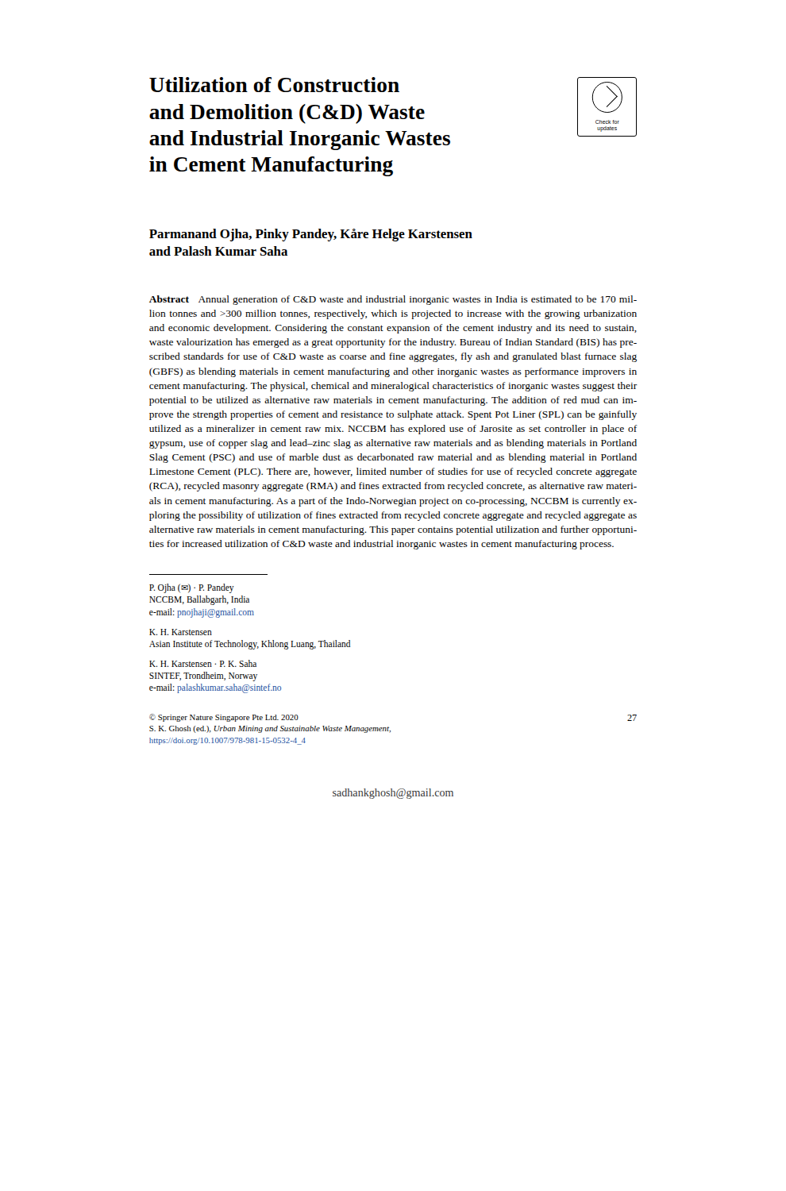Utilization of Construction
and Demolition (C&D) Waste
and Industrial Inorganic Wastes
in Cement Manufacturing
Check for
updates
Parmanand Ojha, Pinky Pandey, Kåre Helge Karstensen
and Palash Kumar Saha
Abstract Annual generation of C&D waste and industrial inorganic wastes in India is estimated to be 170 million tonnes and >300 million tonnes, respectively, which is projected to increase with the growing urbanization and economic development. Considering the constant expansion of the cement industry and its need to sustain, waste valourization has emerged as a great opportunity for the industry. Bureau of Indian Standard (BIS) has prescribed standards for use of C&D waste as coarse and fine aggregates, fly ash and granulated blast furnace slag (GBFS) as blending materials in cement manufacturing and other inorganic wastes as performance improvers in cement manufacturing. The physical, chemical and mineralogical characteristics of inorganic wastes suggest their potential to be utilized as alternative raw materials in cement manufacturing. The addition of red mud can improve the strength properties of cement and resistance to sulphate attack. Spent Pot Liner (SPL) can be gainfully utilized as a mineralizer in cement raw mix. NCCBM has explored use of Jarosite as set controller in place of gypsum, use of copper slag and lead–zinc slag as alternative raw materials and as blending materials in Portland Slag Cement (PSC) and use of marble dust as decarbonated raw material and as blending material in Portland Limestone Cement (PLC). There are, however, limited number of studies for use of recycled concrete aggregate (RCA), recycled masonry aggregate (RMA) and fines extracted from recycled concrete, as alternative raw materials in cement manufacturing. As a part of the Indo-Norwegian project on co-processing, NCCBM is currently exploring the possibility of utilization of fines extracted from recycled concrete aggregate and recycled aggregate as alternative raw materials in cement manufacturing. This paper contains potential utilization and further opportunities for increased utilization of C&D waste and industrial inorganic wastes in cement manufacturing process.
P. Ojha (✉) · P. Pandey
NCCBM, Ballabgarh, India
e-mail: pnojhaji@gmail.com
K. H. Karstensen
Asian Institute of Technology, Khlong Luang, Thailand
K. H. Karstensen · P. K. Saha
SINTEF, Trondheim, Norway
e-mail: palashkumar.saha@sintef.no
27 © Springer Nature Singapore Pte Ltd. 2020
S. K. Ghosh (ed.), Urban Mining and Sustainable Waste Management,
https://doi.org/10.1007/978-981-15-0532-4_4
sadhankghosh@gmail.com